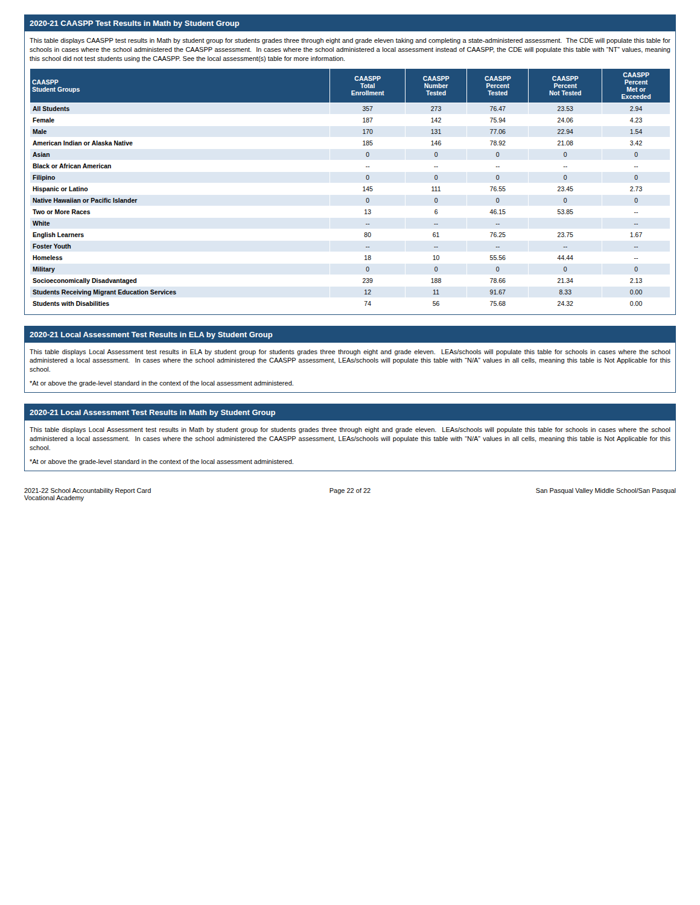2020-21 CAASPP Test Results in Math by Student Group
This table displays CAASPP test results in Math by student group for students grades three through eight and grade eleven taking and completing a state-administered assessment. The CDE will populate this table for schools in cases where the school administered the CAASPP assessment. In cases where the school administered a local assessment instead of CAASPP, the CDE will populate this table with “NT” values, meaning this school did not test students using the CAASPP. See the local assessment(s) table for more information.
| CAASPP Student Groups | CAASPP Total Enrollment | CAASPP Number Tested | CAASPP Percent Tested | CAASPP Percent Not Tested | CAASPP Percent Met or Exceeded |
| --- | --- | --- | --- | --- | --- |
| All Students | 357 | 273 | 76.47 | 23.53 | 2.94 |
| Female | 187 | 142 | 75.94 | 24.06 | 4.23 |
| Male | 170 | 131 | 77.06 | 22.94 | 1.54 |
| American Indian or Alaska Native | 185 | 146 | 78.92 | 21.08 | 3.42 |
| Asian | 0 | 0 | 0 | 0 | 0 |
| Black or African American | -- | -- | -- | -- | -- |
| Filipino | 0 | 0 | 0 | 0 | 0 |
| Hispanic or Latino | 145 | 111 | 76.55 | 23.45 | 2.73 |
| Native Hawaiian or Pacific Islander | 0 | 0 | 0 | 0 | 0 |
| Two or More Races | 13 | 6 | 46.15 | 53.85 | -- |
| White | -- | -- | -- | | -- |
| English Learners | 80 | 61 | 76.25 | 23.75 | 1.67 |
| Foster Youth | -- | -- | -- | -- | -- |
| Homeless | 18 | 10 | 55.56 | 44.44 | -- |
| Military | 0 | 0 | 0 | 0 | 0 |
| Socioeconomically Disadvantaged | 239 | 188 | 78.66 | 21.34 | 2.13 |
| Students Receiving Migrant Education Services | 12 | 11 | 91.67 | 8.33 | 0.00 |
| Students with Disabilities | 74 | 56 | 75.68 | 24.32 | 0.00 |
2020-21 Local Assessment Test Results in ELA by Student Group
This table displays Local Assessment test results in ELA by student group for students grades three through eight and grade eleven. LEAs/schools will populate this table for schools in cases where the school administered a local assessment. In cases where the school administered the CAASPP assessment, LEAs/schools will populate this table with “N/A” values in all cells, meaning this table is Not Applicable for this school.
*At or above the grade-level standard in the context of the local assessment administered.
2020-21 Local Assessment Test Results in Math by Student Group
This table displays Local Assessment test results in Math by student group for students grades three through eight and grade eleven. LEAs/schools will populate this table for schools in cases where the school administered a local assessment. In cases where the school administered the CAASPP assessment, LEAs/schools will populate this table with “N/A” values in all cells, meaning this table is Not Applicable for this school.
*At or above the grade-level standard in the context of the local assessment administered.
2021-22 School Accountability Report Card
Page 22 of 22
San Pasqual Valley Middle School/San Pasqual
Vocational Academy